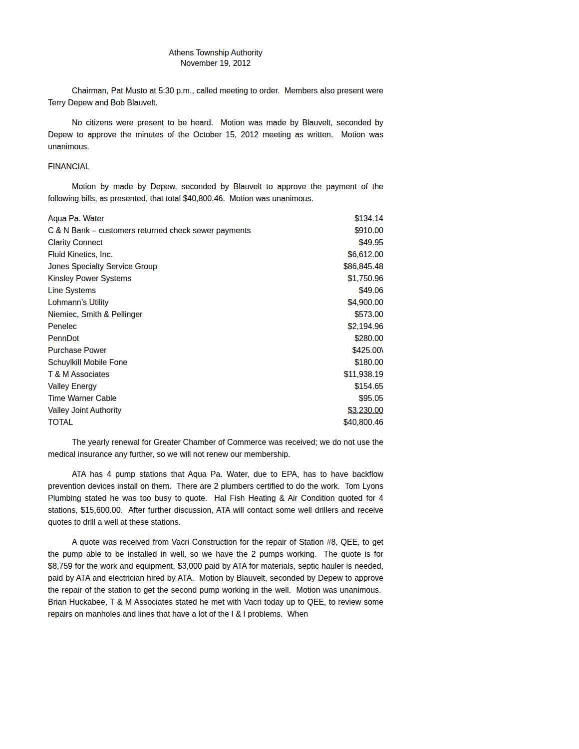Athens Township Authority
November 19, 2012
Chairman, Pat Musto at 5:30 p.m., called meeting to order. Members also present were Terry Depew and Bob Blauvelt.
No citizens were present to be heard. Motion was made by Blauvelt, seconded by Depew to approve the minutes of the October 15, 2012 meeting as written. Motion was unanimous.
FINANCIAL
Motion by made by Depew, seconded by Blauvelt to approve the payment of the following bills, as presented, that total $40,800.46. Motion was unanimous.
| Aqua Pa. Water | $134.14 |
| C & N Bank – customers returned check sewer payments | $910.00 |
| Clarity Connect | $49.95 |
| Fluid Kinetics, Inc. | $6,612.00 |
| Jones Specialty Service Group | $86,845.48 |
| Kinsley Power Systems | $1,750.96 |
| Line Systems | $49.06 |
| Lohmann’s Utility | $4,900.00 |
| Niemiec, Smith & Pellinger | $573.00 |
| Penelec | $2,194.96 |
| PennDot | $280.00 |
| Purchase Power | $425.00\ |
| Schuylkill Mobile Fone | $180.00 |
| T & M Associates | $11,938.19 |
| Valley Energy | $154.65 |
| Time Warner Cable | $95.05 |
| Valley Joint Authority | $3,230.00 |
| TOTAL | $40,800.46 |
The yearly renewal for Greater Chamber of Commerce was received; we do not use the medical insurance any further, so we will not renew our membership.
ATA has 4 pump stations that Aqua Pa. Water, due to EPA, has to have backflow prevention devices install on them. There are 2 plumbers certified to do the work. Tom Lyons Plumbing stated he was too busy to quote. Hal Fish Heating & Air Condition quoted for 4 stations, $15,600.00. After further discussion, ATA will contact some well drillers and receive quotes to drill a well at these stations.
A quote was received from Vacri Construction for the repair of Station #8, QEE, to get the pump able to be installed in well, so we have the 2 pumps working. The quote is for $8,759 for the work and equipment, $3,000 paid by ATA for materials, septic hauler is needed, paid by ATA and electrician hired by ATA. Motion by Blauvelt, seconded by Depew to approve the repair of the station to get the second pump working in the well. Motion was unanimous. Brian Huckabee, T & M Associates stated he met with Vacri today up to QEE, to review some repairs on manholes and lines that have a lot of the I & I problems. When